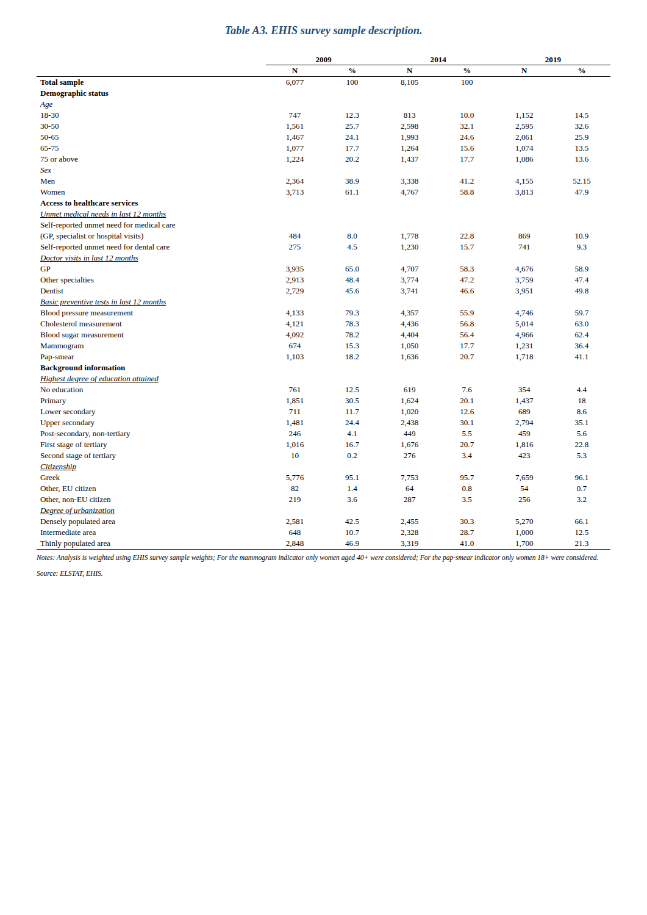Table A3. EHIS survey sample description.
| | 2009 | 2014 | 2019 |
| --- | --- | --- | --- |
| | N | % | N | % | N | % |
| Total sample | 6,077 | 100 | 8,105 | 100 | | |
| Demographic status | | | | | | |
| Age | | | | | | |
| 18-30 | 747 | 12.3 | 813 | 10.0 | 1,152 | 14.5 |
| 30-50 | 1,561 | 25.7 | 2,598 | 32.1 | 2,595 | 32.6 |
| 50-65 | 1,467 | 24.1 | 1,993 | 24.6 | 2,061 | 25.9 |
| 65-75 | 1,077 | 17.7 | 1,264 | 15.6 | 1,074 | 13.5 |
| 75 or above | 1,224 | 20.2 | 1,437 | 17.7 | 1,086 | 13.6 |
| Sex | | | | | | |
| Men | 2,364 | 38.9 | 3,338 | 41.2 | 4,155 | 52.15 |
| Women | 3,713 | 61.1 | 4,767 | 58.8 | 3,813 | 47.9 |
| Access to healthcare services | | | | | | |
| Unmet medical needs in last 12 months | | | | | | |
| Self-reported unmet need for medical care | | | | | | |
| (GP, specialist or hospital visits) | 484 | 8.0 | 1,778 | 22.8 | 869 | 10.9 |
| Self-reported unmet need for dental care | 275 | 4.5 | 1,230 | 15.7 | 741 | 9.3 |
| Doctor visits in last 12 months | | | | | | |
| GP | 3,935 | 65.0 | 4,707 | 58.3 | 4,676 | 58.9 |
| Other specialties | 2,913 | 48.4 | 3,774 | 47.2 | 3,759 | 47.4 |
| Dentist | 2,729 | 45.6 | 3,741 | 46.6 | 3,951 | 49.8 |
| Basic preventive tests in last 12 months | | | | | | |
| Blood pressure measurement | 4,133 | 79.3 | 4,357 | 55.9 | 4,746 | 59.7 |
| Cholesterol measurement | 4,121 | 78.3 | 4,436 | 56.8 | 5,014 | 63.0 |
| Blood sugar measurement | 4,092 | 78.2 | 4,404 | 56.4 | 4,966 | 62.4 |
| Mammogram | 674 | 15.3 | 1,050 | 17.7 | 1,231 | 36.4 |
| Pap-smear | 1,103 | 18.2 | 1,636 | 20.7 | 1,718 | 41.1 |
| Background information | | | | | | |
| Highest degree of education attained | | | | | | |
| No education | 761 | 12.5 | 619 | 7.6 | 354 | 4.4 |
| Primary | 1,851 | 30.5 | 1,624 | 20.1 | 1,437 | 18 |
| Lower secondary | 711 | 11.7 | 1,020 | 12.6 | 689 | 8.6 |
| Upper secondary | 1,481 | 24.4 | 2,438 | 30.1 | 2,794 | 35.1 |
| Post-secondary, non-tertiary | 246 | 4.1 | 449 | 5.5 | 459 | 5.6 |
| First stage of tertiary | 1,016 | 16.7 | 1,676 | 20.7 | 1,816 | 22.8 |
| Second stage of tertiary | 10 | 0.2 | 276 | 3.4 | 423 | 5.3 |
| Citizenship | | | | | | |
| Greek | 5,776 | 95.1 | 7,753 | 95.7 | 7,659 | 96.1 |
| Other, EU citizen | 82 | 1.4 | 64 | 0.8 | 54 | 0.7 |
| Other, non-EU citizen | 219 | 3.6 | 287 | 3.5 | 256 | 3.2 |
| Degree of urbanization | | | | | | |
| Densely populated area | 2,581 | 42.5 | 2,455 | 30.3 | 5,270 | 66.1 |
| Intermediate area | 648 | 10.7 | 2,328 | 28.7 | 1,000 | 12.5 |
| Thinly populated area | 2,848 | 46.9 | 3,319 | 41.0 | 1,700 | 21.3 |
Notes: Analysis is weighted using EHIS survey sample weights; For the mammogram indicator only women aged 40+ were considered; For the pap-smear indicator only women 18+ were considered.
Source: ELSTAT, EHIS.